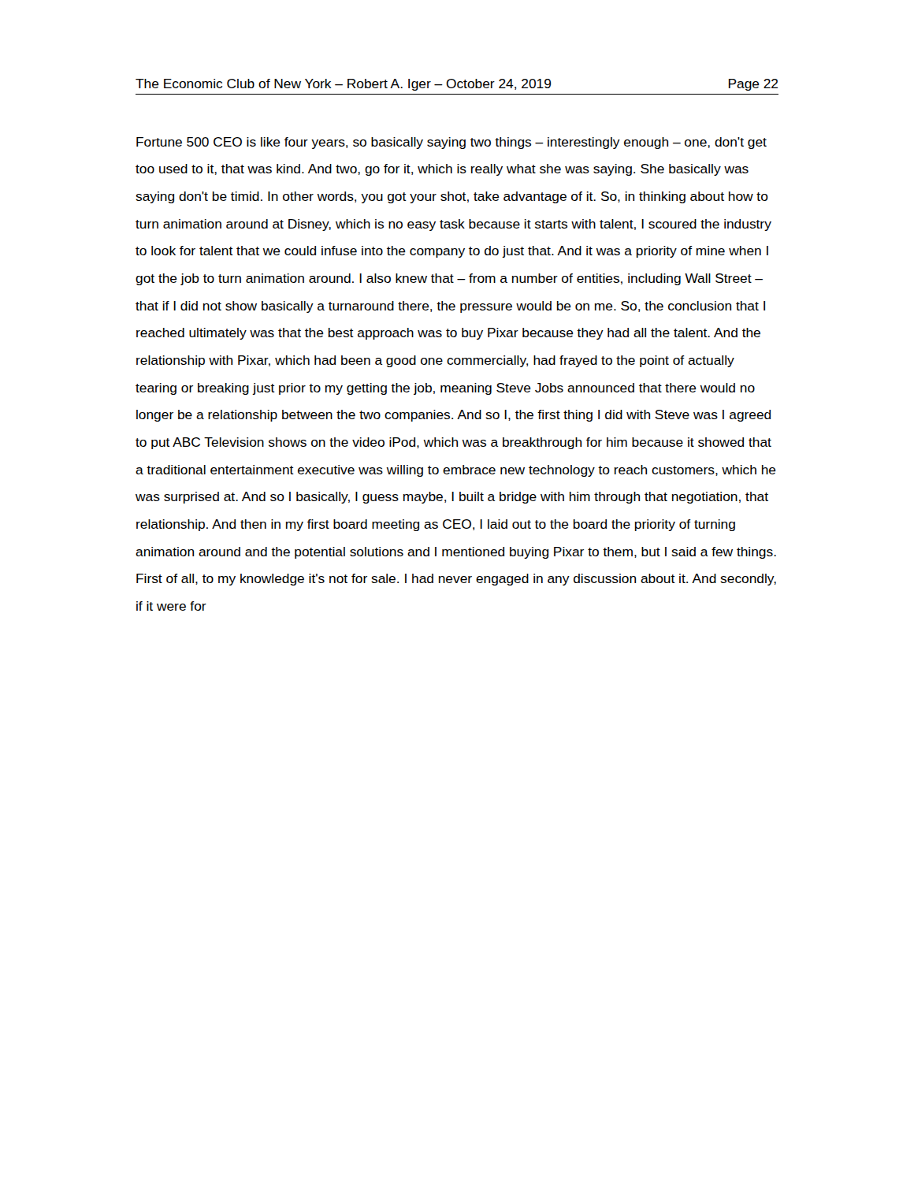The Economic Club of New York – Robert A. Iger – October 24, 2019 Page 22
Fortune 500 CEO is like four years, so basically saying two things – interestingly enough – one, don't get too used to it, that was kind. And two, go for it, which is really what she was saying. She basically was saying don't be timid. In other words, you got your shot, take advantage of it. So, in thinking about how to turn animation around at Disney, which is no easy task because it starts with talent, I scoured the industry to look for talent that we could infuse into the company to do just that. And it was a priority of mine when I got the job to turn animation around. I also knew that – from a number of entities, including Wall Street – that if I did not show basically a turnaround there, the pressure would be on me. So, the conclusion that I reached ultimately was that the best approach was to buy Pixar because they had all the talent. And the relationship with Pixar, which had been a good one commercially, had frayed to the point of actually tearing or breaking just prior to my getting the job, meaning Steve Jobs announced that there would no longer be a relationship between the two companies. And so I, the first thing I did with Steve was I agreed to put ABC Television shows on the video iPod, which was a breakthrough for him because it showed that a traditional entertainment executive was willing to embrace new technology to reach customers, which he was surprised at. And so I basically, I guess maybe, I built a bridge with him through that negotiation, that relationship. And then in my first board meeting as CEO, I laid out to the board the priority of turning animation around and the potential solutions and I mentioned buying Pixar to them, but I said a few things. First of all, to my knowledge it's not for sale. I had never engaged in any discussion about it. And secondly, if it were for